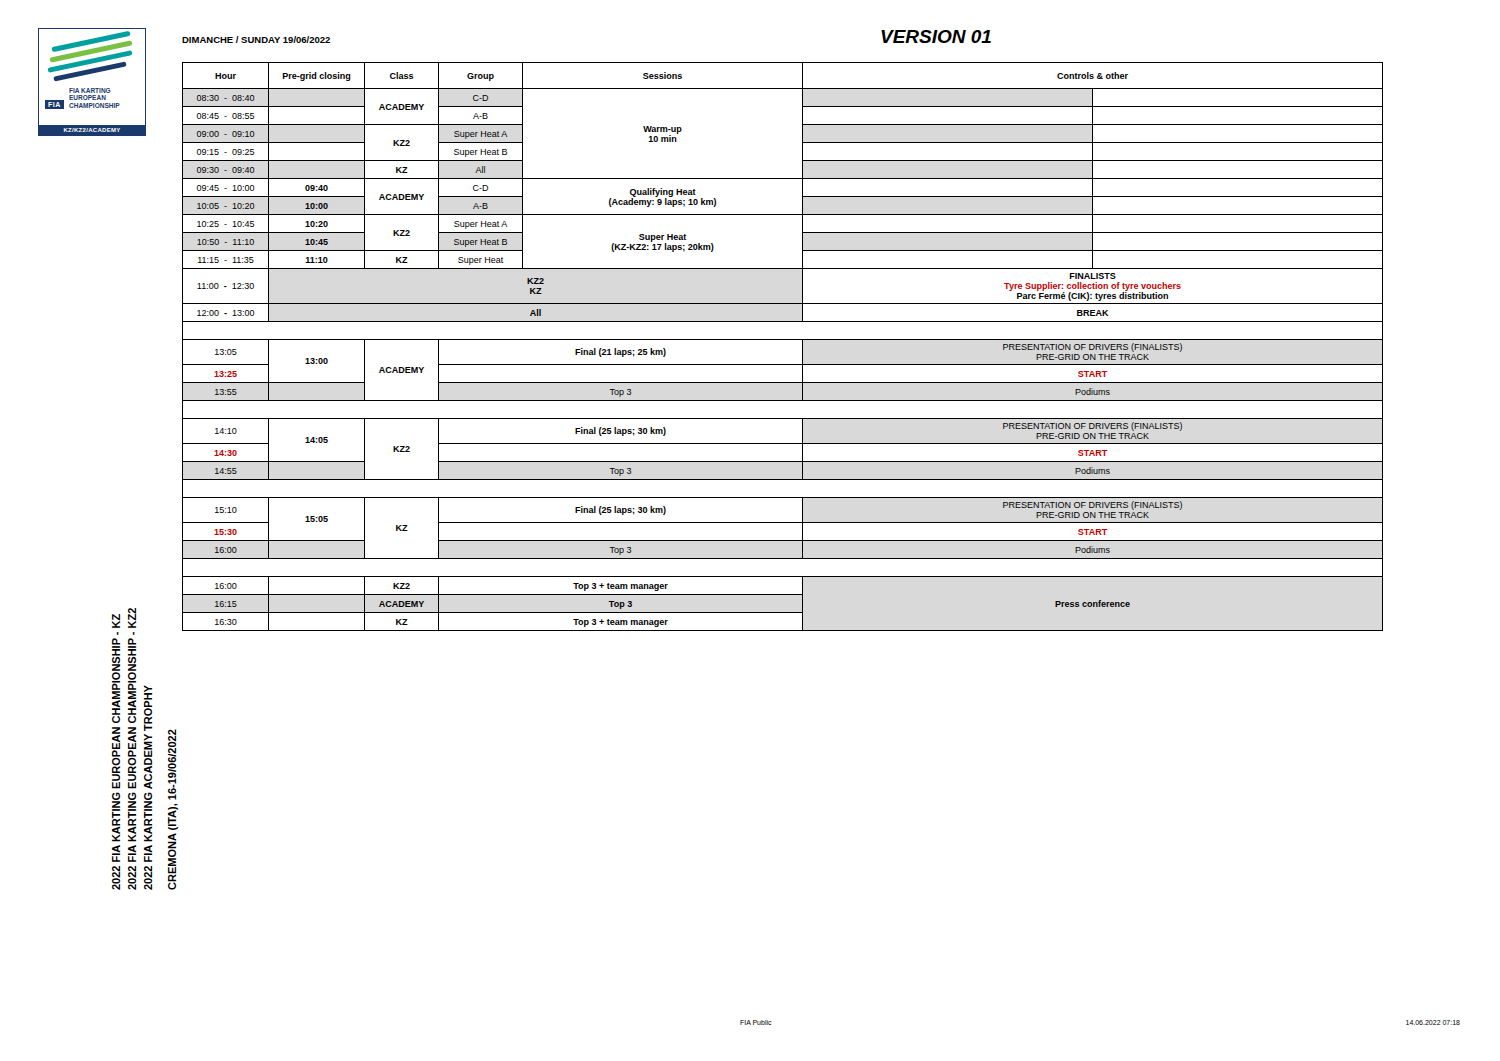FIA
FIA KARTING
EUROPEAN
CHAMPIONSHIP
KZ/KZ2/ACADEMY
DIMANCHE / SUNDAY 19/06/2022
VERSION 01
2022 FIA KARTING EUROPEAN CHAMPIONSHIP - KZ
2022 FIA KARTING EUROPEAN CHAMPIONSHIP - KZ2
2022 FIA KARTING ACADEMY TROPHY
CREMONA (ITA), 16-19/06/2022
| Hour | Pre-grid closing | Class | Group | Sessions | Controls & other |
| --- | --- | --- | --- | --- | --- |
| 08:30 - 08:40 | | ACADEMY | C-D | Warm-up 10 min | | |
| 08:45 - 08:55 | | A-B | | |
| 09:00 - 09:10 | | KZ2 | Super Heat A | | |
| 09:15 - 09:25 | | Super Heat B | | |
| 09:30 - 09:40 | | KZ | All | | |
| 09:45 - 10:00 | 09:40 | ACADEMY | C-D | Qualifying Heat (Academy: 9 laps; 10 km) | | |
| 10:05 - 10:20 | 10:00 | A-B | | |
| 10:25 - 10:45 | 10:20 | KZ2 | Super Heat A | Super Heat (KZ-KZ2: 17 laps; 20km) | | |
| 10:50 - 11:10 | 10:45 | Super Heat B | | |
| 11:15 - 11:35 | 11:10 | KZ | Super Heat | | |
| 11:00 - 12:30 | KZ2 KZ | FINALISTS Tyre Supplier: collection of tyre vouchers Parc Fermé (CIK): tyres distribution |
| 12:00 - 13:00 | All | BREAK |
| 13:05 | 13:00 | ACADEMY | Final (21 laps; 25 km) | PRESENTATION OF DRIVERS (FINALISTS) PRE-GRID ON THE TRACK |
| 13:25 | | START |
| 13:55 | | Top 3 | Podiums |
| 14:10 | 14:05 | KZ2 | Final (25 laps; 30 km) | PRESENTATION OF DRIVERS (FINALISTS) PRE-GRID ON THE TRACK |
| 14:30 | | START |
| 14:55 | | Top 3 | Podiums |
| 15:10 | 15:05 | KZ | Final (25 laps; 30 km) | PRESENTATION OF DRIVERS (FINALISTS) PRE-GRID ON THE TRACK |
| 15:30 | | START |
| 16:00 | | Top 3 | Podiums |
| 16:00 | | KZ2 | Top 3 + team manager | Press conference |
| 16:15 | | ACADEMY | Top 3 |
| 16:30 | | KZ | Top 3 + team manager |
FIA Public
14.06.2022 07:18